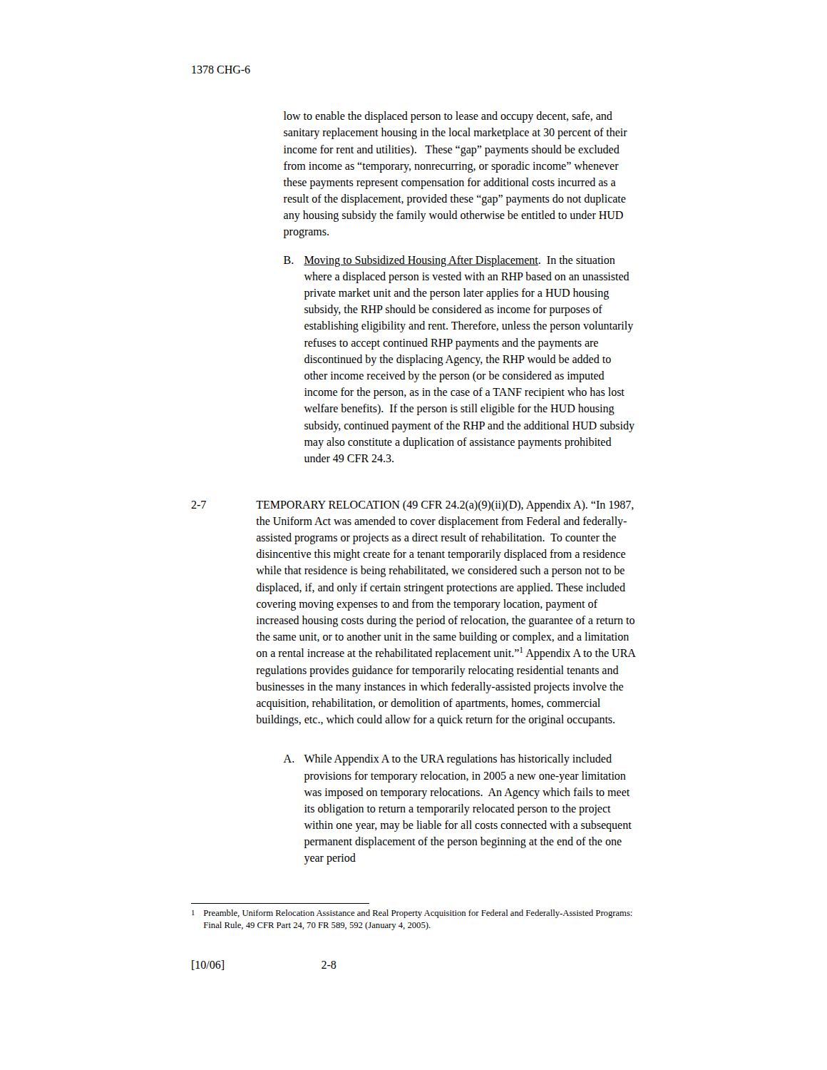1378 CHG-6
low to enable the displaced person to lease and occupy decent, safe, and sanitary replacement housing in the local marketplace at 30 percent of their income for rent and utilities). These “gap” payments should be excluded from income as “temporary, nonrecurring, or sporadic income” whenever these payments represent compensation for additional costs incurred as a result of the displacement, provided these “gap” payments do not duplicate any housing subsidy the family would otherwise be entitled to under HUD programs.
B.
Moving to Subsidized Housing After Displacement. In the situation where a displaced person is vested with an RHP based on an unassisted private market unit and the person later applies for a HUD housing subsidy, the RHP should be considered as income for purposes of establishing eligibility and rent. Therefore, unless the person voluntarily refuses to accept continued RHP payments and the payments are discontinued by the displacing Agency, the RHP would be added to other income received by the person (or be considered as imputed income for the person, as in the case of a TANF recipient who has lost welfare benefits). If the person is still eligible for the HUD housing subsidy, continued payment of the RHP and the additional HUD subsidy may also constitute a duplication of assistance payments prohibited under 49 CFR 24.3.
2-7
TEMPORARY RELOCATION (49 CFR 24.2(a)(9)(ii)(D), Appendix A). “In 1987, the Uniform Act was amended to cover displacement from Federal and federally-assisted programs or projects as a direct result of rehabilitation. To counter the disincentive this might create for a tenant temporarily displaced from a residence while that residence is being rehabilitated, we considered such a person not to be displaced, if, and only if certain stringent protections are applied. These included covering moving expenses to and from the temporary location, payment of increased housing costs during the period of relocation, the guarantee of a return to the same unit, or to another unit in the same building or complex, and a limitation on a rental increase at the rehabilitated replacement unit.”1 Appendix A to the URA regulations provides guidance for temporarily relocating residential tenants and businesses in the many instances in which federally-assisted projects involve the acquisition, rehabilitation, or demolition of apartments, homes, commercial buildings, etc., which could allow for a quick return for the original occupants.
A.
While Appendix A to the URA regulations has historically included provisions for temporary relocation, in 2005 a new one-year limitation was imposed on temporary relocations. An Agency which fails to meet its obligation to return a temporarily relocated person to the project within one year, may be liable for all costs connected with a subsequent permanent displacement of the person beginning at the end of the one year period
1
Preamble, Uniform Relocation Assistance and Real Property Acquisition for Federal and Federally-Assisted Programs: Final Rule, 49 CFR Part 24, 70 FR 589, 592 (January 4, 2005).
[10/06]
2-8